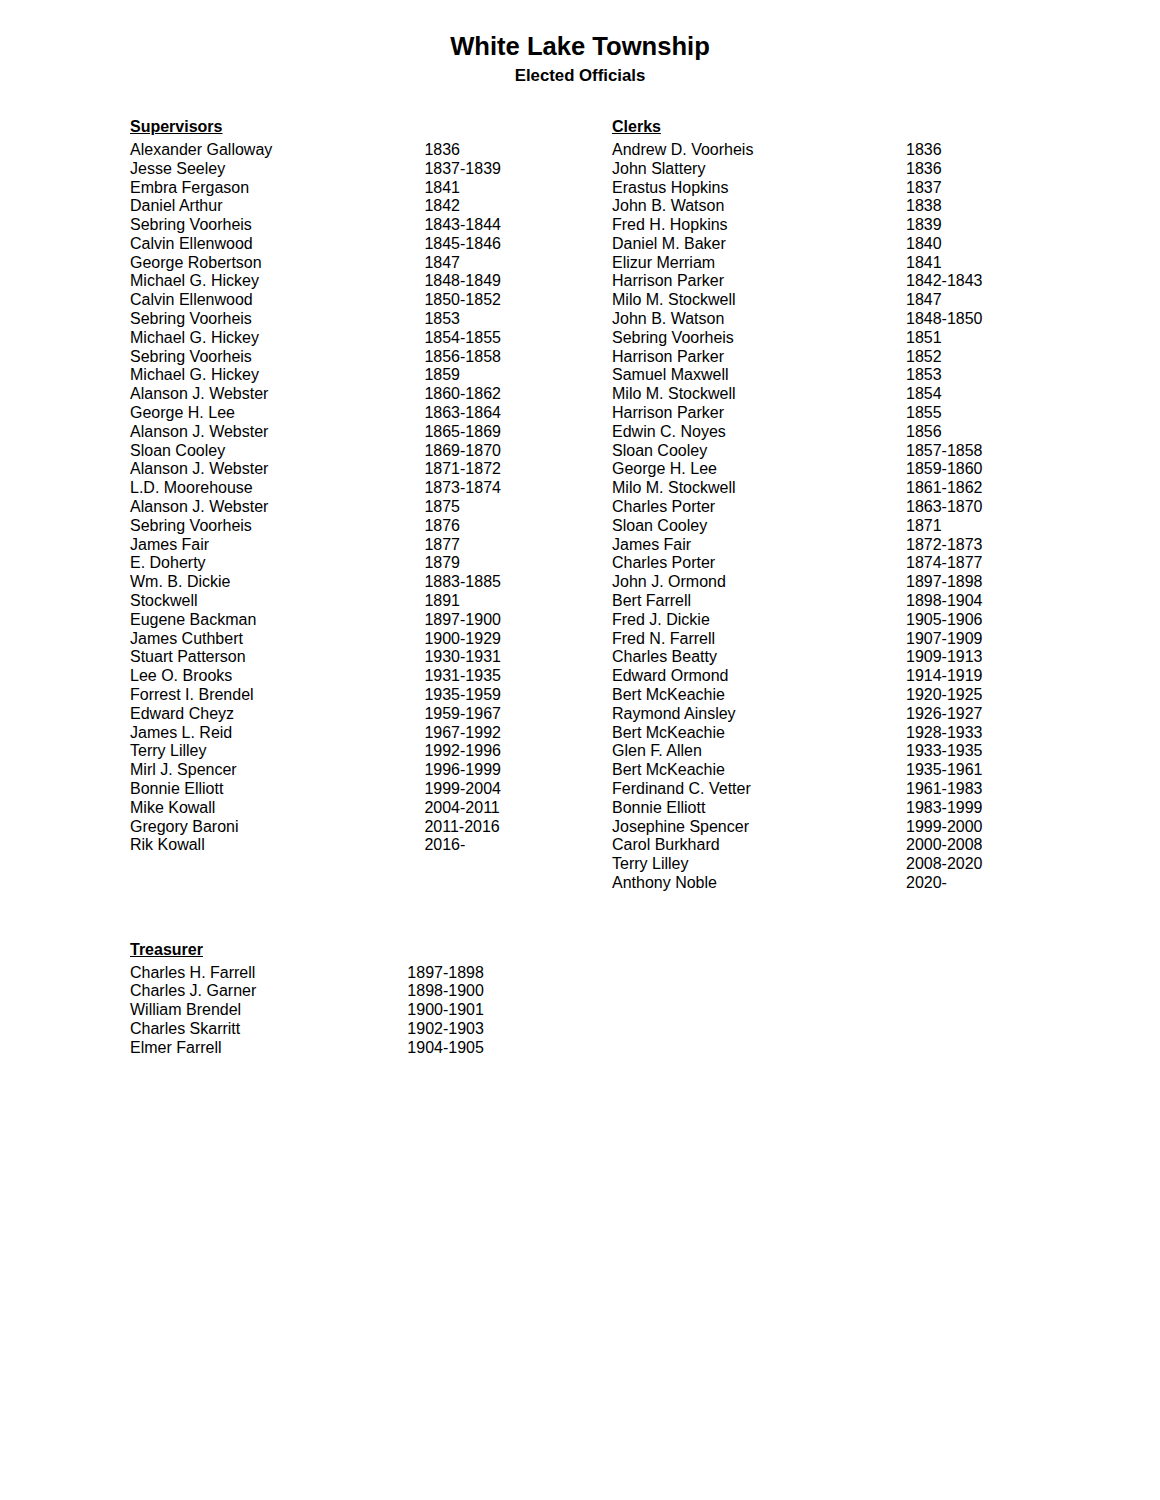White Lake Township
Elected Officials
Supervisors
| Alexander Galloway | 1836 |
| Jesse Seeley | 1837-1839 |
| Embra Fergason | 1841 |
| Daniel Arthur | 1842 |
| Sebring Voorheis | 1843-1844 |
| Calvin Ellenwood | 1845-1846 |
| George Robertson | 1847 |
| Michael G. Hickey | 1848-1849 |
| Calvin Ellenwood | 1850-1852 |
| Sebring Voorheis | 1853 |
| Michael G. Hickey | 1854-1855 |
| Sebring Voorheis | 1856-1858 |
| Michael G. Hickey | 1859 |
| Alanson J. Webster | 1860-1862 |
| George H. Lee | 1863-1864 |
| Alanson J. Webster | 1865-1869 |
| Sloan Cooley | 1869-1870 |
| Alanson J. Webster | 1871-1872 |
| L.D. Moorehouse | 1873-1874 |
| Alanson J. Webster | 1875 |
| Sebring Voorheis | 1876 |
| James Fair | 1877 |
| E. Doherty | 1879 |
| Wm. B. Dickie | 1883-1885 |
| Stockwell | 1891 |
| Eugene Backman | 1897-1900 |
| James Cuthbert | 1900-1929 |
| Stuart Patterson | 1930-1931 |
| Lee O. Brooks | 1931-1935 |
| Forrest I. Brendel | 1935-1959 |
| Edward Cheyz | 1959-1967 |
| James L. Reid | 1967-1992 |
| Terry Lilley | 1992-1996 |
| Mirl J. Spencer | 1996-1999 |
| Bonnie Elliott | 1999-2004 |
| Mike Kowall | 2004-2011 |
| Gregory Baroni | 2011-2016 |
| Rik Kowall | 2016- |
Clerks
| Andrew D. Voorheis | 1836 |
| John Slattery | 1836 |
| Erastus Hopkins | 1837 |
| John B. Watson | 1838 |
| Fred H. Hopkins | 1839 |
| Daniel M. Baker | 1840 |
| Elizur Merriam | 1841 |
| Harrison Parker | 1842-1843 |
| Milo M. Stockwell | 1847 |
| John B. Watson | 1848-1850 |
| Sebring Voorheis | 1851 |
| Harrison Parker | 1852 |
| Samuel Maxwell | 1853 |
| Milo M. Stockwell | 1854 |
| Harrison Parker | 1855 |
| Edwin C. Noyes | 1856 |
| Sloan Cooley | 1857-1858 |
| George H. Lee | 1859-1860 |
| Milo M. Stockwell | 1861-1862 |
| Charles Porter | 1863-1870 |
| Sloan Cooley | 1871 |
| James Fair | 1872-1873 |
| Charles Porter | 1874-1877 |
| John J. Ormond | 1897-1898 |
| Bert Farrell | 1898-1904 |
| Fred J. Dickie | 1905-1906 |
| Fred N. Farrell | 1907-1909 |
| Charles Beatty | 1909-1913 |
| Edward Ormond | 1914-1919 |
| Bert McKeachie | 1920-1925 |
| Raymond Ainsley | 1926-1927 |
| Bert McKeachie | 1928-1933 |
| Glen F. Allen | 1933-1935 |
| Bert McKeachie | 1935-1961 |
| Ferdinand C. Vetter | 1961-1983 |
| Bonnie Elliott | 1983-1999 |
| Josephine Spencer | 1999-2000 |
| Carol Burkhard | 2000-2008 |
| Terry Lilley | 2008-2020 |
| Anthony Noble | 2020- |
Treasurer
| Charles H. Farrell | 1897-1898 |
| Charles J. Garner | 1898-1900 |
| William Brendel | 1900-1901 |
| Charles Skarritt | 1902-1903 |
| Elmer Farrell | 1904-1905 |